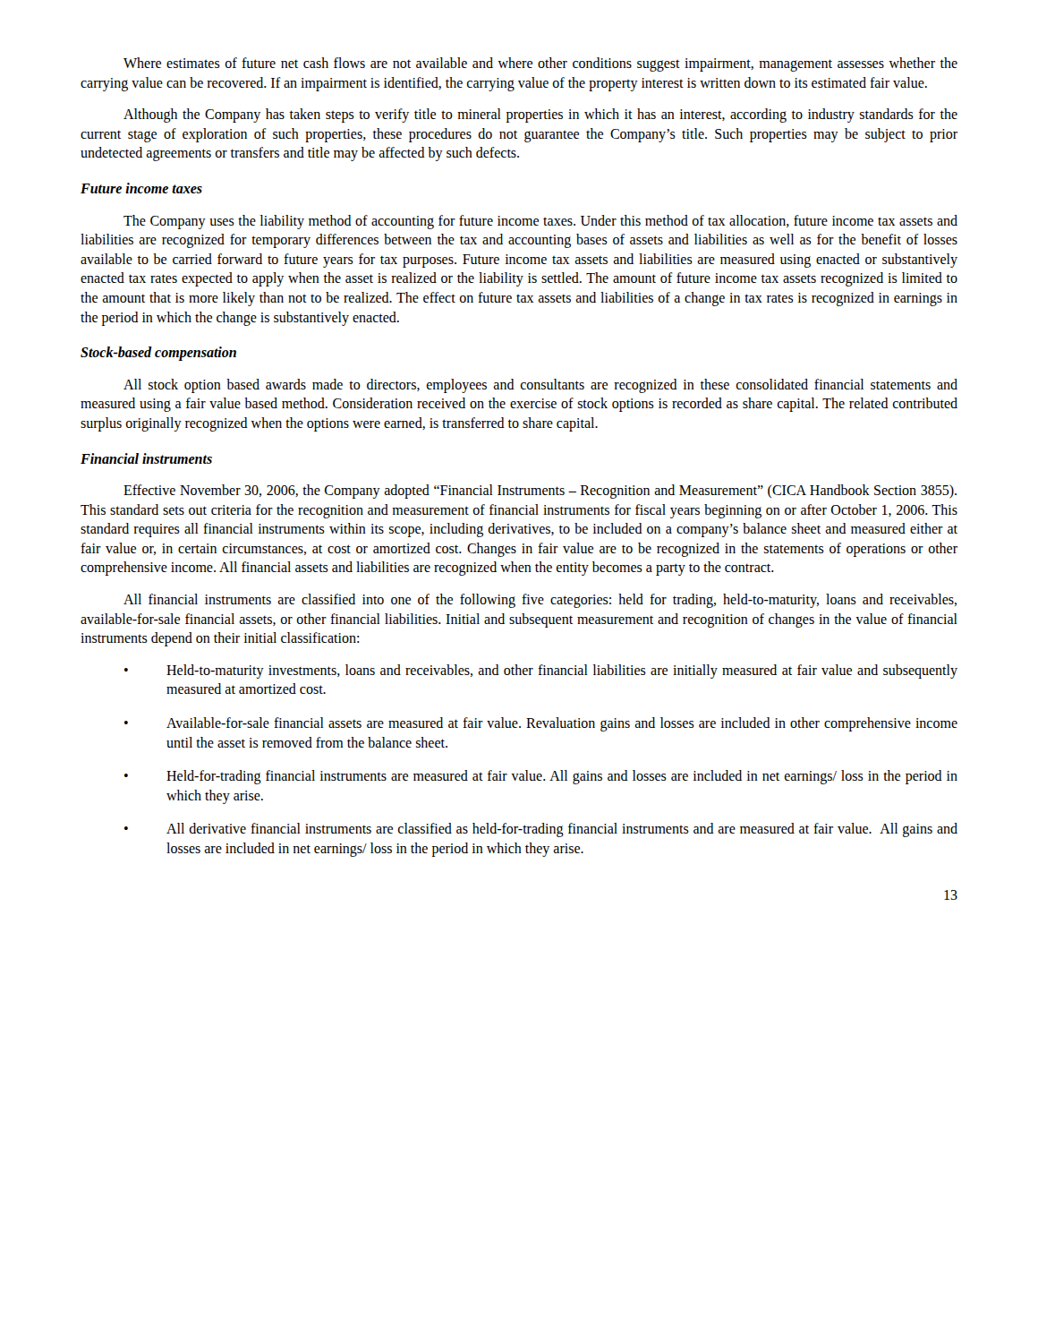Where estimates of future net cash flows are not available and where other conditions suggest impairment, management assesses whether the carrying value can be recovered. If an impairment is identified, the carrying value of the property interest is written down to its estimated fair value.
Although the Company has taken steps to verify title to mineral properties in which it has an interest, according to industry standards for the current stage of exploration of such properties, these procedures do not guarantee the Company’s title. Such properties may be subject to prior undetected agreements or transfers and title may be affected by such defects.
Future income taxes
The Company uses the liability method of accounting for future income taxes. Under this method of tax allocation, future income tax assets and liabilities are recognized for temporary differences between the tax and accounting bases of assets and liabilities as well as for the benefit of losses available to be carried forward to future years for tax purposes. Future income tax assets and liabilities are measured using enacted or substantively enacted tax rates expected to apply when the asset is realized or the liability is settled. The amount of future income tax assets recognized is limited to the amount that is more likely than not to be realized. The effect on future tax assets and liabilities of a change in tax rates is recognized in earnings in the period in which the change is substantively enacted.
Stock-based compensation
All stock option based awards made to directors, employees and consultants are recognized in these consolidated financial statements and measured using a fair value based method. Consideration received on the exercise of stock options is recorded as share capital. The related contributed surplus originally recognized when the options were earned, is transferred to share capital.
Financial instruments
Effective November 30, 2006, the Company adopted “Financial Instruments – Recognition and Measurement” (CICA Handbook Section 3855). This standard sets out criteria for the recognition and measurement of financial instruments for fiscal years beginning on or after October 1, 2006. This standard requires all financial instruments within its scope, including derivatives, to be included on a company’s balance sheet and measured either at fair value or, in certain circumstances, at cost or amortized cost. Changes in fair value are to be recognized in the statements of operations or other comprehensive income. All financial assets and liabilities are recognized when the entity becomes a party to the contract.
All financial instruments are classified into one of the following five categories: held for trading, held-to-maturity, loans and receivables, available-for-sale financial assets, or other financial liabilities. Initial and subsequent measurement and recognition of changes in the value of financial instruments depend on their initial classification:
Held-to-maturity investments, loans and receivables, and other financial liabilities are initially measured at fair value and subsequently measured at amortized cost.
Available-for-sale financial assets are measured at fair value. Revaluation gains and losses are included in other comprehensive income until the asset is removed from the balance sheet.
Held-for-trading financial instruments are measured at fair value. All gains and losses are included in net earnings/ loss in the period in which they arise.
All derivative financial instruments are classified as held-for-trading financial instruments and are measured at fair value. All gains and losses are included in net earnings/ loss in the period in which they arise.
13